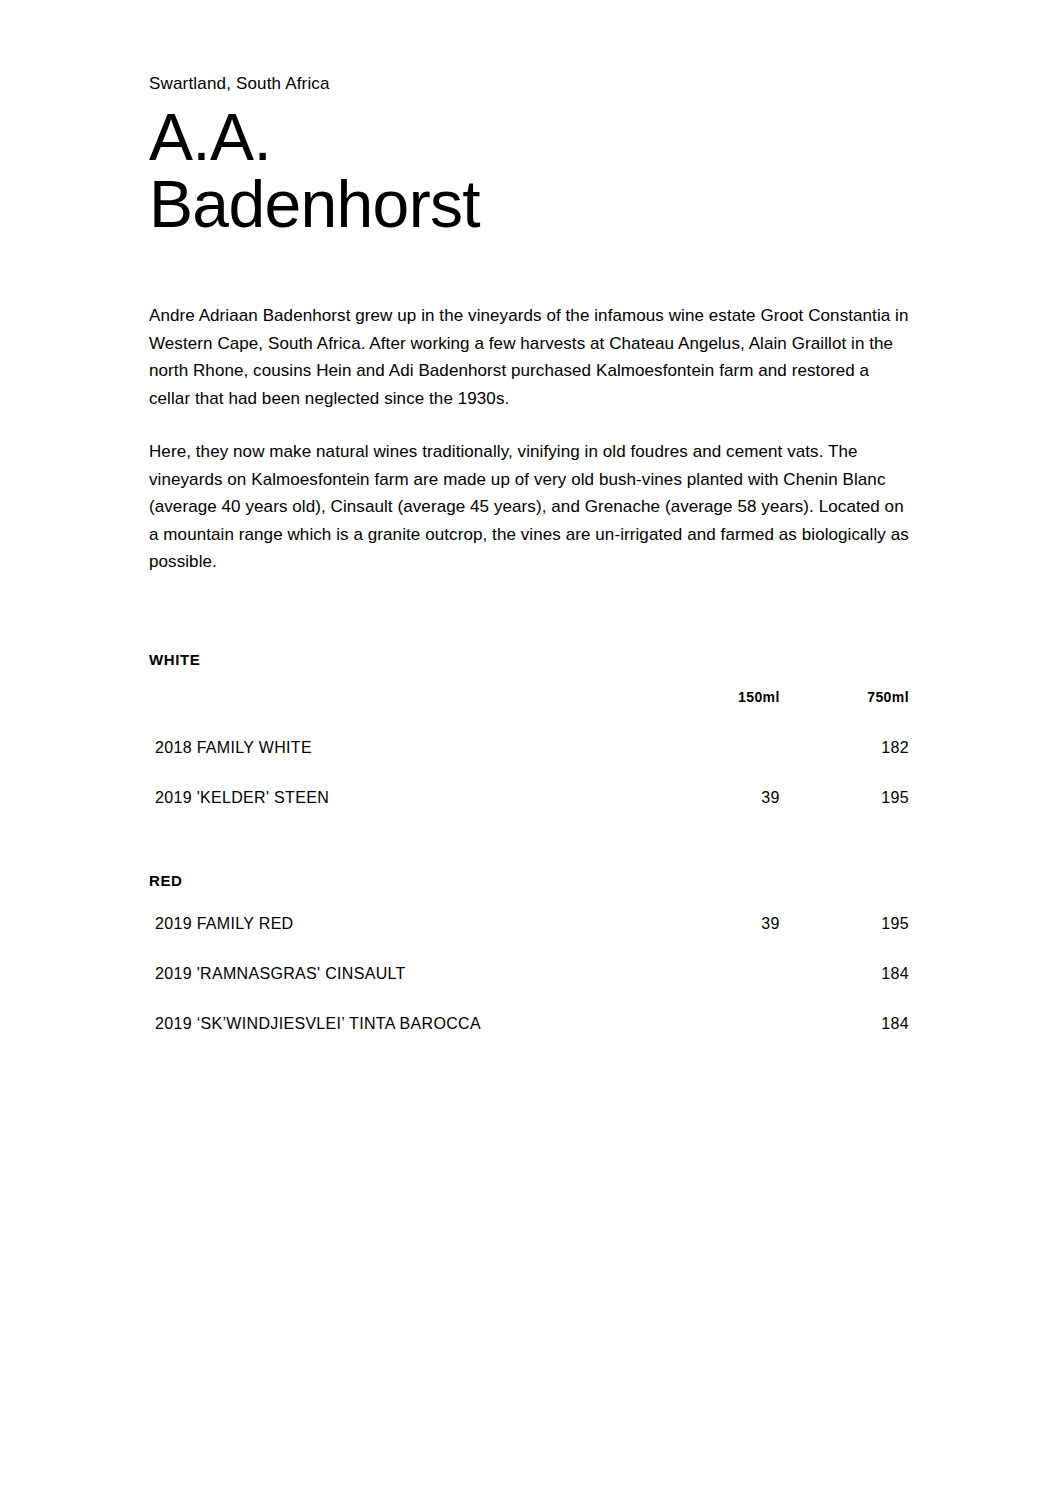Swartland, South Africa
A.A. Badenhorst
Andre Adriaan Badenhorst grew up in the vineyards of the infamous wine estate Groot Constantia in Western Cape, South Africa. After working a few harvests at Chateau Angelus, Alain Graillot in the north Rhone, cousins Hein and Adi Badenhorst purchased Kalmoesfontein farm and restored a cellar that had been neglected since the 1930s.
Here, they now make natural wines traditionally, vinifying in old foudres and cement vats. The vineyards on Kalmoesfontein farm are made up of very old bush-vines planted with Chenin Blanc (average 40 years old), Cinsault (average 45 years), and Grenache (average 58 years). Located on a mountain range which is a granite outcrop, the vines are un-irrigated and farmed as biologically as possible.
WHITE
| | 150ml | 750ml |
| --- | --- | --- |
| 2018 FAMILY WHITE | | 182 |
| 2019 'KELDER' STEEN | 39 | 195 |
RED
| 2019 FAMILY RED | 39 | 195 |
| 2019 'RAMNASGRAS' CINSAULT | | 184 |
| 2019 ‘SK’WINDJIESVLEI’ TINTA BAROCCA | | 184 |